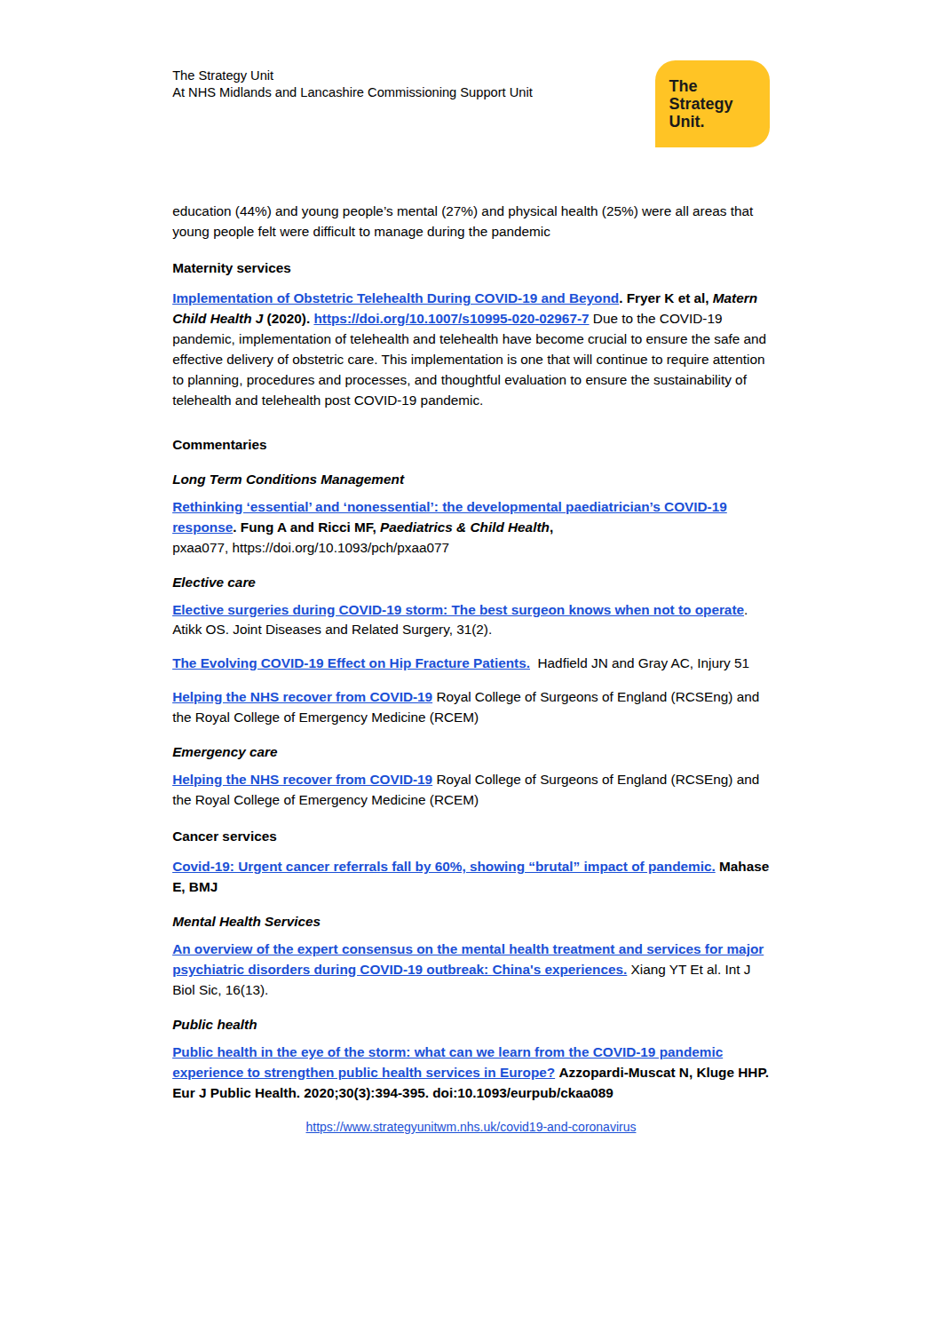The Strategy Unit
At NHS Midlands and Lancashire Commissioning Support Unit
The Strategy Unit.
education (44%) and young people’s mental (27%) and physical health (25%) were all areas that young people felt were difficult to manage during the pandemic
Maternity services
Implementation of Obstetric Telehealth During COVID-19 and Beyond. Fryer K et al, Matern Child Health J (2020). https://doi.org/10.1007/s10995-020-02967-7 Due to the COVID-19 pandemic, implementation of telehealth and telehealth have become crucial to ensure the safe and effective delivery of obstetric care. This implementation is one that will continue to require attention to planning, procedures and processes, and thoughtful evaluation to ensure the sustainability of telehealth and telehealth post COVID-19 pandemic.
Commentaries
Long Term Conditions Management
Rethinking ‘essential’ and ‘nonessential’: the developmental paediatrician’s COVID-19 response. Fung A and Ricci MF, Paediatrics & Child Health,
pxaa077, https://doi.org/10.1093/pch/pxaa077
Elective care
Elective surgeries during COVID-19 storm: The best surgeon knows when not to operate.
Atikk OS. Joint Diseases and Related Surgery, 31(2).
The Evolving COVID-19 Effect on Hip Fracture Patients. Hadfield JN and Gray AC, Injury 51
Helping the NHS recover from COVID-19 Royal College of Surgeons of England (RCSEng) and the Royal College of Emergency Medicine (RCEM)
Emergency care
Helping the NHS recover from COVID-19 Royal College of Surgeons of England (RCSEng) and the Royal College of Emergency Medicine (RCEM)
Cancer services
Covid-19: Urgent cancer referrals fall by 60%, showing “brutal” impact of pandemic. Mahase E, BMJ
Mental Health Services
An overview of the expert consensus on the mental health treatment and services for major psychiatric disorders during COVID-19 outbreak: China's experiences. Xiang YT Et al. Int J Biol Sic, 16(13).
Public health
Public health in the eye of the storm: what can we learn from the COVID-19 pandemic experience to strengthen public health services in Europe? Azzopardi-Muscat N, Kluge HHP. Eur J Public Health. 2020;30(3):394-395. doi:10.1093/eurpub/ckaa089
https://www.strategyunitwm.nhs.uk/covid19-and-coronavirus